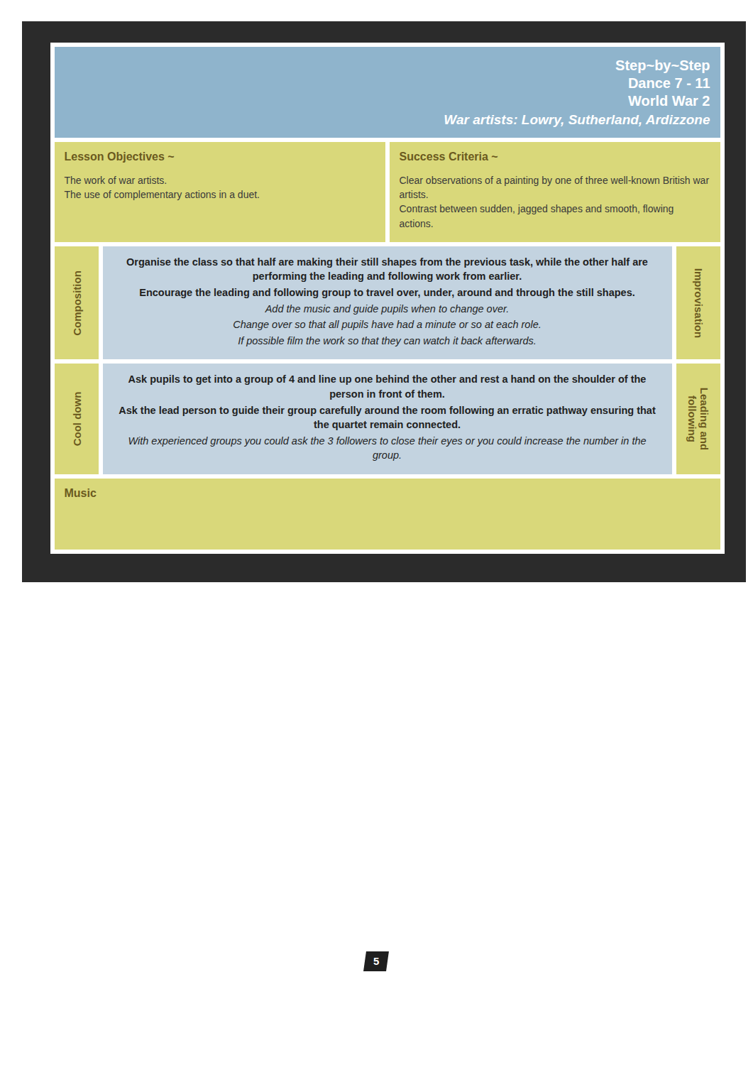Step~by~Step
Dance 7 - 11
World War 2
War artists: Lowry, Sutherland, Ardizzone
Lesson Objectives ~
The work of war artists.
The use of complementary actions in a duet.
Success Criteria ~
Clear observations of a painting by one of three well-known British war artists.
Contrast between sudden, jagged shapes and smooth, flowing actions.
Composition
Organise the class so that half are making their still shapes from the previous task, while the other half are performing the leading and following work from earlier.
Encourage the leading and following group to travel over, under, around and through the still shapes.
Add the music and guide pupils when to change over.
Change over so that all pupils have had a minute or so at each role.
If possible film the work so that they can watch it back afterwards.
Improvisation
Cool down
Ask pupils to get into a group of 4 and line up one behind the other and rest a hand on the shoulder of the person in front of them.
Ask the lead person to guide their group carefully around the room following an erratic pathway ensuring that the quartet remain connected.
With experienced groups you could ask the 3 followers to close their eyes or you could increase the number in the group.
Leading and
following
Music
5